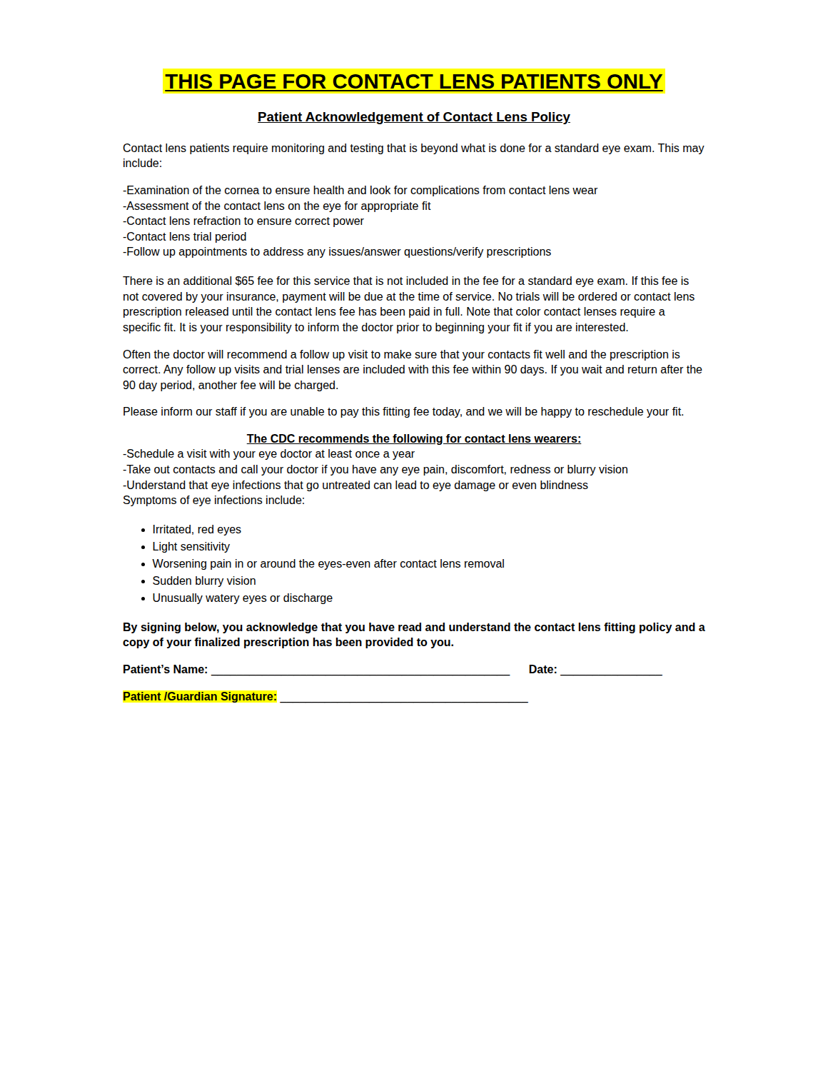THIS PAGE FOR CONTACT LENS PATIENTS ONLY
Patient Acknowledgement of Contact Lens Policy
Contact lens patients require monitoring and testing that is beyond what is done for a standard eye exam. This may include:
-Examination of the cornea to ensure health and look for complications from contact lens wear
-Assessment of the contact lens on the eye for appropriate fit
-Contact lens refraction to ensure correct power
-Contact lens trial period
-Follow up appointments to address any issues/answer questions/verify prescriptions
There is an additional $65 fee for this service that is not included in the fee for a standard eye exam. If this fee is not covered by your insurance, payment will be due at the time of service. No trials will be ordered or contact lens prescription released until the contact lens fee has been paid in full. Note that color contact lenses require a specific fit. It is your responsibility to inform the doctor prior to beginning your fit if you are interested.
Often the doctor will recommend a follow up visit to make sure that your contacts fit well and the prescription is correct. Any follow up visits and trial lenses are included with this fee within 90 days. If you wait and return after the 90 day period, another fee will be charged.
Please inform our staff if you are unable to pay this fitting fee today, and we will be happy to reschedule your fit.
The CDC recommends the following for contact lens wearers:
-Schedule a visit with your eye doctor at least once a year
-Take out contacts and call your doctor if you have any eye pain, discomfort, redness or blurry vision
-Understand that eye infections that go untreated can lead to eye damage or even blindness
Symptoms of eye infections include:
Irritated, red eyes
Light sensitivity
Worsening pain in or around the eyes-even after contact lens removal
Sudden blurry vision
Unusually watery eyes or discharge
By signing below, you acknowledge that you have read and understand the contact lens fitting policy and a copy of your finalized prescription has been provided to you.
Patient’s Name: _______________________________________________ Date: ________________
Patient /Guardian Signature: _______________________________________